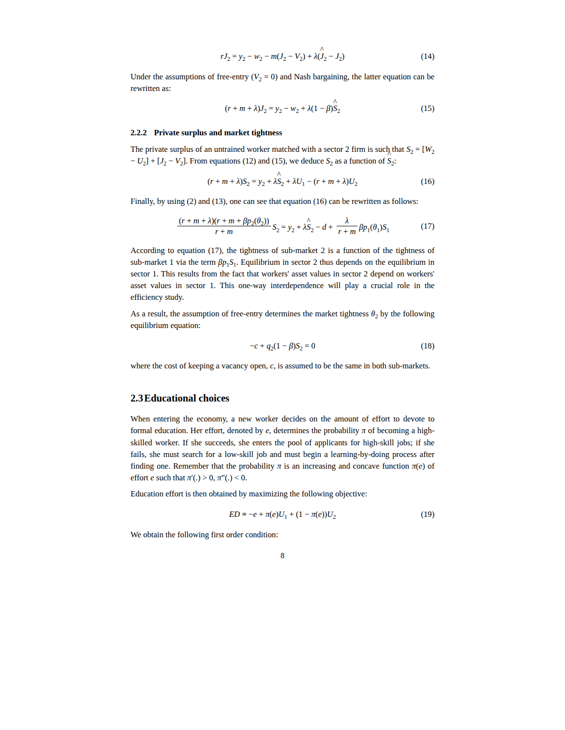rJ2 = y2 − w2 − m(J2 − V2) + λ(^J2 − J2) (14)
Under the assumptions of free-entry (V2 = 0) and Nash bargaining, the latter equation can be rewritten as:
(r + m + λ)J2 = y2 − w2 + λ(1 − β)^S2 (15)
2.2.2 Private surplus and market tightness
The private surplus of an untrained worker matched with a sector 2 firm is such that S2 = [W2 − U2] + [J2 − V2]. From equations (12) and (15), we deduce S2 as a function of ^S2:
(r + m + λ)S2 = y2 + λ^S2 + λU1 − (r + m + λ)U2 (16)
Finally, by using (2) and (13), one can see that equation (16) can be rewritten as follows:
(r + m + λ)(r + m + βp2(θ2)) r + m S2 = y2 + λ^S2 − d + λr + m βp1(θ1)S1 (17)
According to equation (17), the tightness of sub-market 2 is a function of the tightness of sub-market 1 via the term βp1S1. Equilibrium in sector 2 thus depends on the equilibrium in sector 1. This results from the fact that workers' asset values in sector 2 depend on workers' asset values in sector 1. This one-way interdependence will play a crucial role in the efficiency study.
As a result, the assumption of free-entry determines the market tightness θ2 by the following equilibrium equation:
−c + q2(1 − β)S2 = 0 (18)
where the cost of keeping a vacancy open, c, is assumed to be the same in both sub-markets.
2.3 Educational choices
When entering the economy, a new worker decides on the amount of effort to devote to formal education. Her effort, denoted by e, determines the probability π of becoming a high-skilled worker. If she succeeds, she enters the pool of applicants for high-skill jobs; if she fails, she must search for a low-skill job and must begin a learning-by-doing process after finding one. Remember that the probability π is an increasing and concave function π(e) of effort e such that π′(.) > 0, π”(.) < 0.
Education effort is then obtained by maximizing the following objective:
ED ≡ −e + π(e)U1 + (1 − π(e))U2 (19)
We obtain the following first order condition:
8